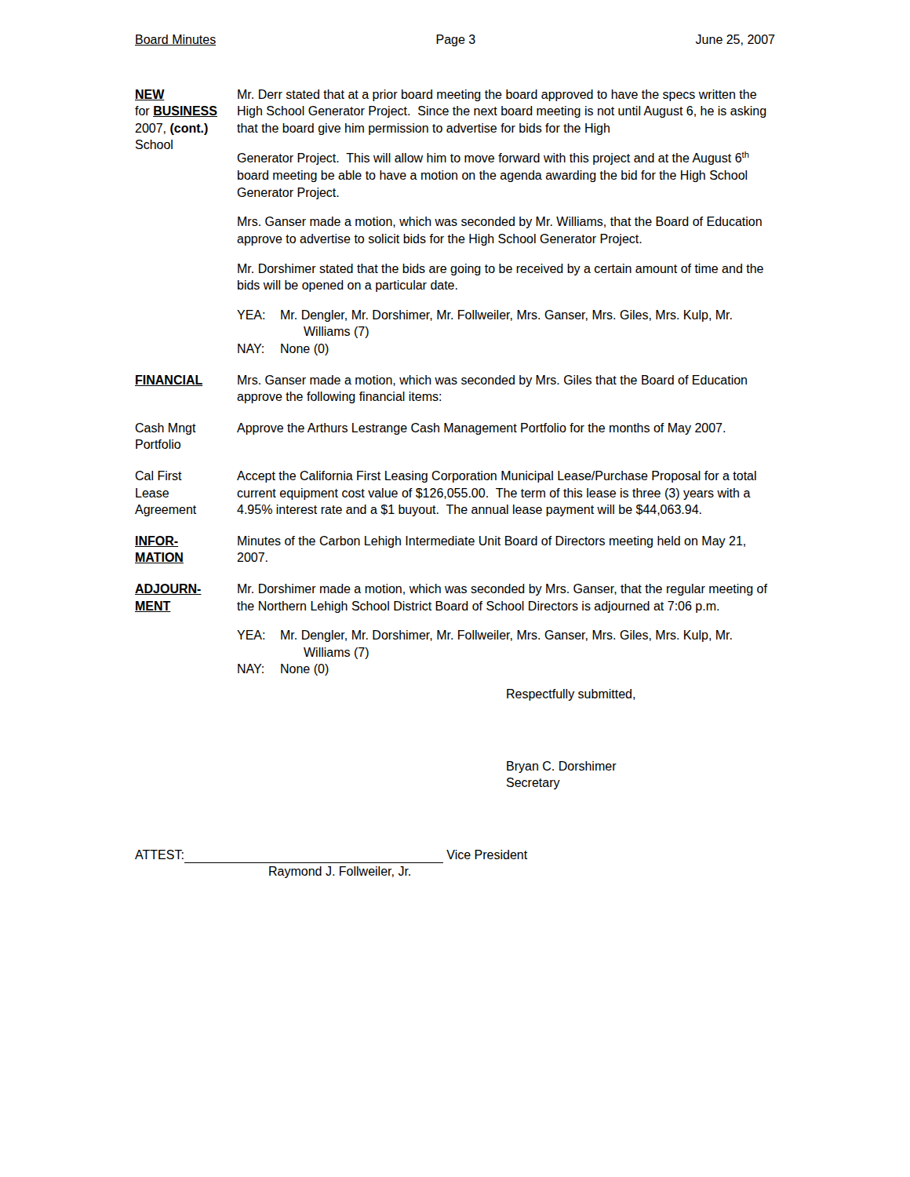Board Minutes
Page 3
June 25, 2007
NEW
for BUSINESS
2007, (cont.)
School
Mr. Derr stated that at a prior board meeting the board approved to have the specs written the High School Generator Project. Since the next board meeting is not until August 6, he is asking that the board give him permission to advertise for bids for the High
Generator Project. This will allow him to move forward with this project and at the August 6th board meeting be able to have a motion on the agenda awarding the bid for the High School Generator Project.
Mrs. Ganser made a motion, which was seconded by Mr. Williams, that the Board of Education approve to advertise to solicit bids for the High School Generator Project.
Mr. Dorshimer stated that the bids are going to be received by a certain amount of time and the bids will be opened on a particular date.
YEA:
Mr. Dengler, Mr. Dorshimer, Mr. Follweiler, Mrs. Ganser, Mrs. Giles, Mrs. Kulp, Mr.
Williams (7)
NAY:
None (0)
FINANCIAL
Mrs. Ganser made a motion, which was seconded by Mrs. Giles that the Board of Education approve the following financial items:
Cash Mngt
Portfolio
Approve the Arthurs Lestrange Cash Management Portfolio for the months of May 2007.
Cal First
Lease
Agreement
Accept the California First Leasing Corporation Municipal Lease/Purchase Proposal for a total current equipment cost value of $126,055.00. The term of this lease is three (3) years with a 4.95% interest rate and a $1 buyout. The annual lease payment will be $44,063.94.
INFOR-
MATION
Minutes of the Carbon Lehigh Intermediate Unit Board of Directors meeting held on May 21, 2007.
ADJOURN-
MENT
Mr. Dorshimer made a motion, which was seconded by Mrs. Ganser, that the regular meeting of the Northern Lehigh School District Board of School Directors is adjourned at 7:06 p.m.
YEA:
Mr. Dengler, Mr. Dorshimer, Mr. Follweiler, Mrs. Ganser, Mrs. Giles, Mrs. Kulp, Mr.
Williams (7)
NAY:
None (0)
Respectfully submitted,
Bryan C. Dorshimer
Secretary
ATTEST: Vice President
Raymond J. Follweiler, Jr.